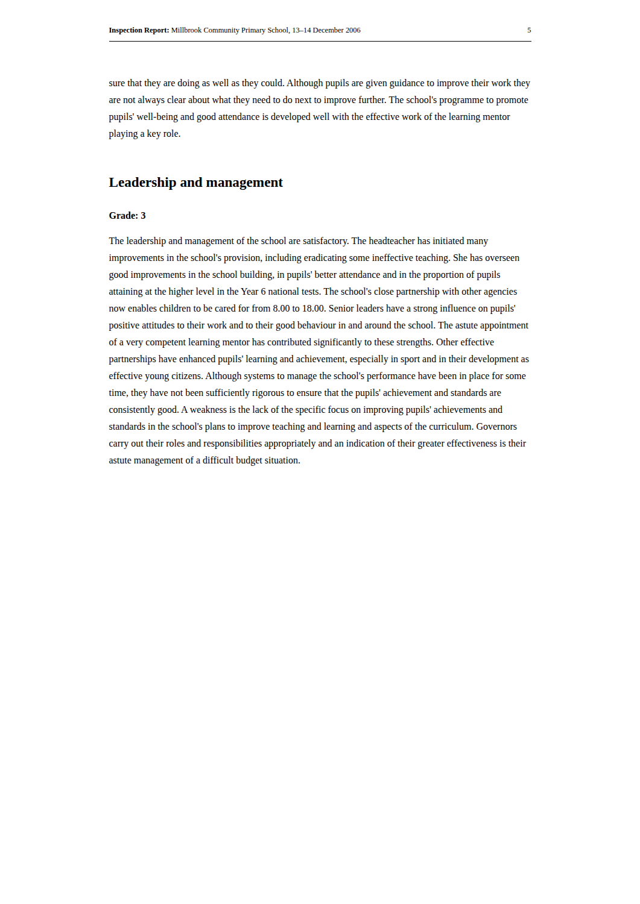Inspection Report: Millbrook Community Primary School, 13–14 December 2006
5
sure that they are doing as well as they could. Although pupils are given guidance to improve their work they are not always clear about what they need to do next to improve further. The school's programme to promote pupils' well-being and good attendance is developed well with the effective work of the learning mentor playing a key role.
Leadership and management
Grade: 3
The leadership and management of the school are satisfactory. The headteacher has initiated many improvements in the school's provision, including eradicating some ineffective teaching. She has overseen good improvements in the school building, in pupils' better attendance and in the proportion of pupils attaining at the higher level in the Year 6 national tests. The school's close partnership with other agencies now enables children to be cared for from 8.00 to 18.00. Senior leaders have a strong influence on pupils' positive attitudes to their work and to their good behaviour in and around the school. The astute appointment of a very competent learning mentor has contributed significantly to these strengths. Other effective partnerships have enhanced pupils' learning and achievement, especially in sport and in their development as effective young citizens. Although systems to manage the school's performance have been in place for some time, they have not been sufficiently rigorous to ensure that the pupils' achievement and standards are consistently good. A weakness is the lack of the specific focus on improving pupils' achievements and standards in the school's plans to improve teaching and learning and aspects of the curriculum. Governors carry out their roles and responsibilities appropriately and an indication of their greater effectiveness is their astute management of a difficult budget situation.